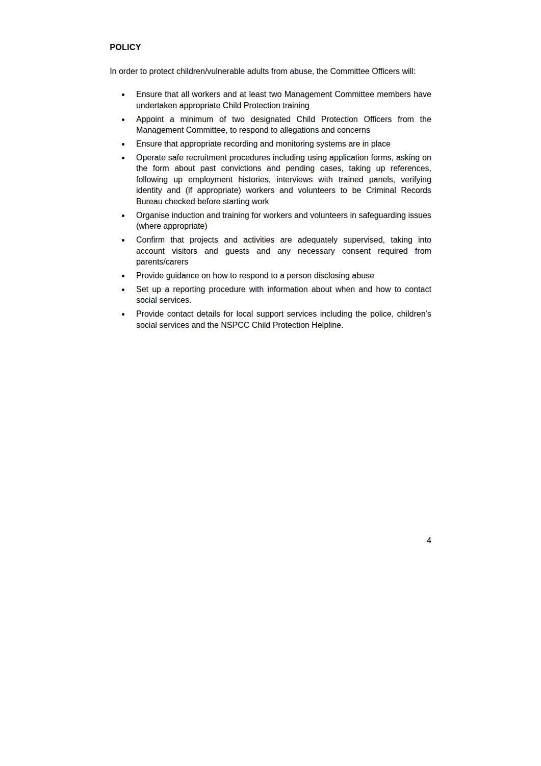POLICY
In order to protect children/vulnerable adults from abuse, the Committee Officers will:
Ensure that all workers and at least two Management Committee members have undertaken appropriate Child Protection training
Appoint a minimum of two designated Child Protection Officers from the Management Committee, to respond to allegations and concerns
Ensure that appropriate recording and monitoring systems are in place
Operate safe recruitment procedures including using application forms, asking on the form about past convictions and pending cases, taking up references, following up employment histories, interviews with trained panels, verifying identity and (if appropriate) workers and volunteers to be Criminal Records Bureau checked before starting work
Organise induction and training for workers and volunteers in safeguarding issues (where appropriate)
Confirm that projects and activities are adequately supervised, taking into account visitors and guests and any necessary consent required from parents/carers
Provide guidance on how to respond to a person disclosing abuse
Set up a reporting procedure with information about when and how to contact social services.
Provide contact details for local support services including the police, children’s social services and the NSPCC Child Protection Helpline.
4